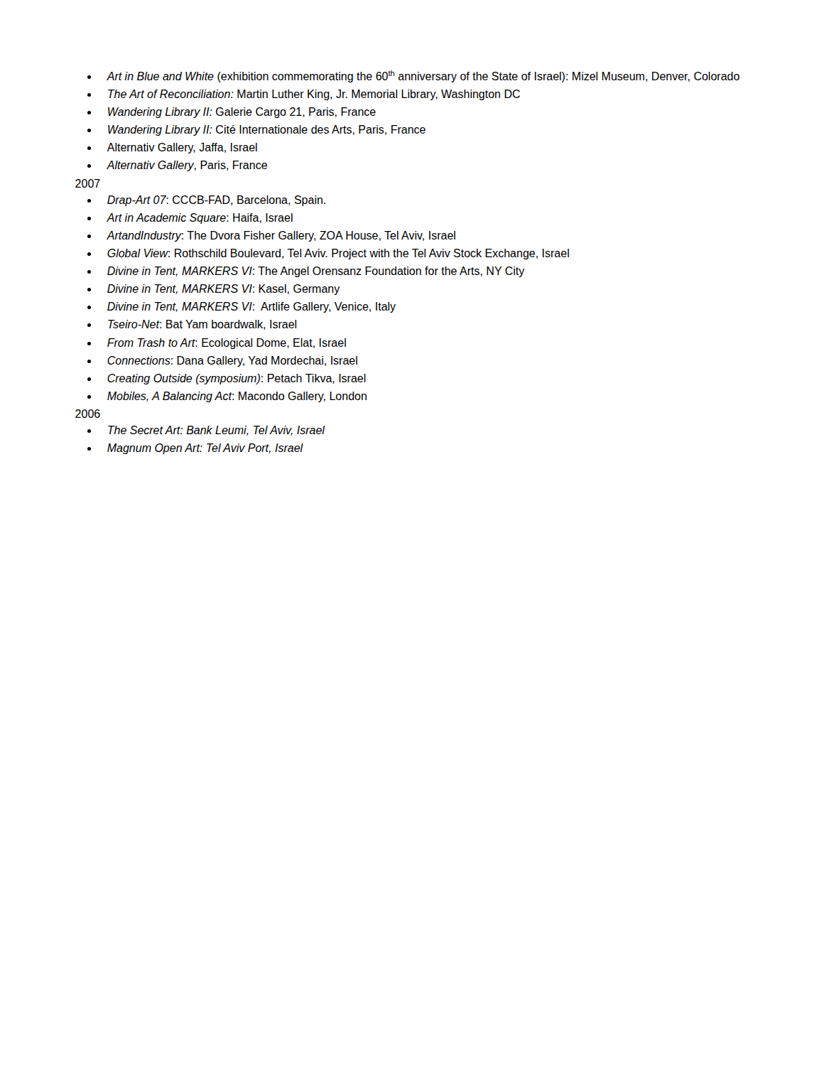Art in Blue and White (exhibition commemorating the 60th anniversary of the State of Israel): Mizel Museum, Denver, Colorado
The Art of Reconciliation: Martin Luther King, Jr. Memorial Library, Washington DC
Wandering Library II: Galerie Cargo 21, Paris, France
Wandering Library II: Cité Internationale des Arts, Paris, France
Alternativ Gallery, Jaffa, Israel
Alternativ Gallery, Paris, France
2007
Drap-Art 07: CCCB-FAD, Barcelona, Spain.
Art in Academic Square: Haifa, Israel
ArtandIndustry: The Dvora Fisher Gallery, ZOA House, Tel Aviv, Israel
Global View: Rothschild Boulevard, Tel Aviv. Project with the Tel Aviv Stock Exchange, Israel
Divine in Tent, MARKERS VI: The Angel Orensanz Foundation for the Arts, NY City
Divine in Tent, MARKERS VI: Kasel, Germany
Divine in Tent, MARKERS VI: Artlife Gallery, Venice, Italy
Tseiro-Net: Bat Yam boardwalk, Israel
From Trash to Art: Ecological Dome, Elat, Israel
Connections: Dana Gallery, Yad Mordechai, Israel
Creating Outside (symposium): Petach Tikva, Israel
Mobiles, A Balancing Act: Macondo Gallery, London
2006
The Secret Art: Bank Leumi, Tel Aviv, Israel
Magnum Open Art: Tel Aviv Port, Israel